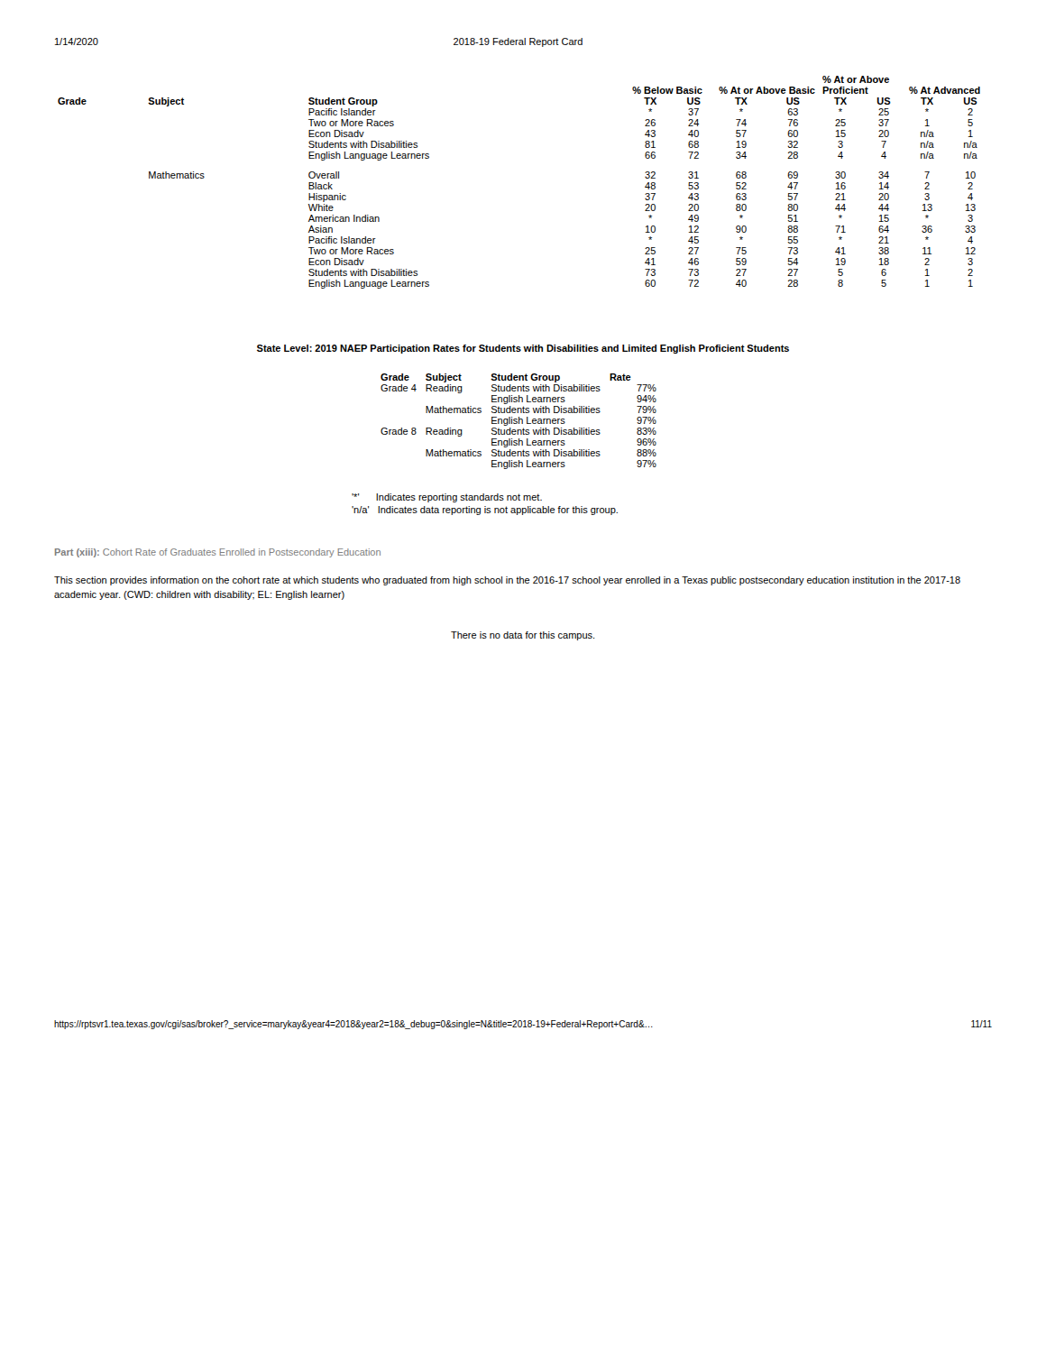1/14/2020
2018-19 Federal Report Card
| | | | % At or Above | |
| --- | --- | --- | --- | --- |
| | % Below Basic | % At or Above Basic | Proficient | % At Advanced |
| Grade | Subject | Student Group | TX | US | TX | US | TX | US | TX | US |
| | | Pacific Islander | * | 37 | * | 63 | * | 25 | * | 2 |
| | | Two or More Races | 26 | 24 | 74 | 76 | 25 | 37 | 1 | 5 |
| | | Econ Disadv | 43 | 40 | 57 | 60 | 15 | 20 | n/a | 1 |
| | | Students with Disabilities | 81 | 68 | 19 | 32 | 3 | 7 | n/a | n/a |
| | | English Language Learners | 66 | 72 | 34 | 28 | 4 | 4 | n/a | n/a |
| | Mathematics | Overall | 32 | 31 | 68 | 69 | 30 | 34 | 7 | 10 |
| | | Black | 48 | 53 | 52 | 47 | 16 | 14 | 2 | 2 |
| | | Hispanic | 37 | 43 | 63 | 57 | 21 | 20 | 3 | 4 |
| | | White | 20 | 20 | 80 | 80 | 44 | 44 | 13 | 13 |
| | | American Indian | * | 49 | * | 51 | * | 15 | * | 3 |
| | | Asian | 10 | 12 | 90 | 88 | 71 | 64 | 36 | 33 |
| | | Pacific Islander | * | 45 | * | 55 | * | 21 | * | 4 |
| | | Two or More Races | 25 | 27 | 75 | 73 | 41 | 38 | 11 | 12 |
| | | Econ Disadv | 41 | 46 | 59 | 54 | 19 | 18 | 2 | 3 |
| | | Students with Disabilities | 73 | 73 | 27 | 27 | 5 | 6 | 1 | 2 |
| | | English Language Learners | 60 | 72 | 40 | 28 | 8 | 5 | 1 | 1 |
State Level: 2019 NAEP Participation Rates for Students with Disabilities and Limited English Proficient Students
| Grade | Subject | Student Group | Rate |
| --- | --- | --- | --- |
| Grade 4 | Reading | Students with Disabilities | 77% |
| | | English Learners | 94% |
| | Mathematics | Students with Disabilities | 79% |
| | | English Learners | 97% |
| Grade 8 | Reading | Students with Disabilities | 83% |
| | | English Learners | 96% |
| | Mathematics | Students with Disabilities | 88% |
| | | English Learners | 97% |
'*' Indicates reporting standards not met.
'n/a' Indicates data reporting is not applicable for this group.
Part (xiii): Cohort Rate of Graduates Enrolled in Postsecondary Education
This section provides information on the cohort rate at which students who graduated from high school in the 2016-17 school year enrolled in a Texas public postsecondary education institution in the 2017-18 academic year. (CWD: children with disability; EL: English learner)
There is no data for this campus.
https://rptsvr1.tea.texas.gov/cgi/sas/broker?_service=marykay&year4=2018&year2=18&_debug=0&single=N&title=2018-19+Federal+Report+Card&…
11/11